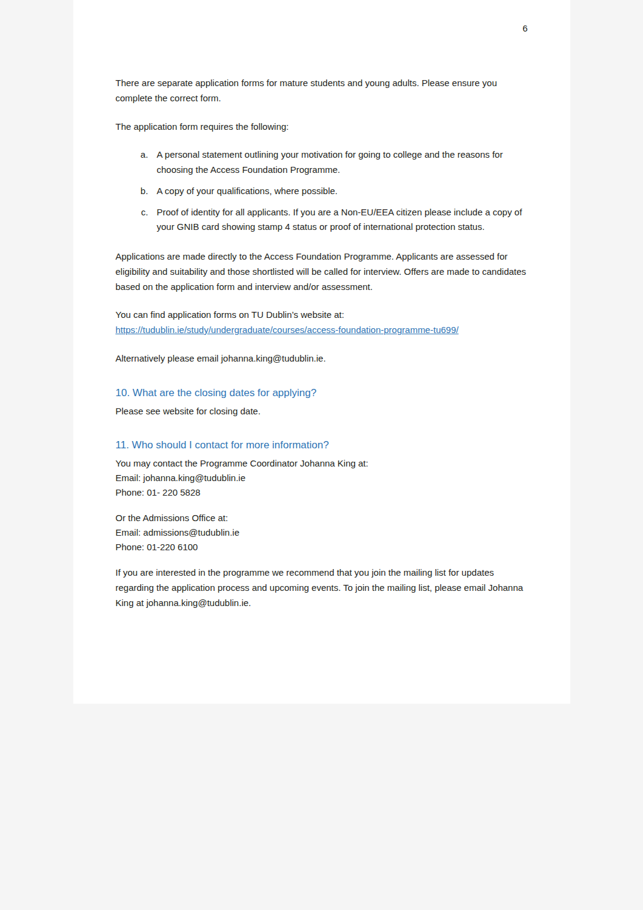6
There are separate application forms for mature students and young adults. Please ensure you complete the correct form.
The application form requires the following:
A personal statement outlining your motivation for going to college and the reasons for choosing the Access Foundation Programme.
A copy of your qualifications, where possible.
Proof of identity for all applicants. If you are a Non-EU/EEA citizen please include a copy of your GNIB card showing stamp 4 status or proof of international protection status.
Applications are made directly to the Access Foundation Programme. Applicants are assessed for eligibility and suitability and those shortlisted will be called for interview. Offers are made to candidates based on the application form and interview and/or assessment.
You can find application forms on TU Dublin’s website at:
https://tudublin.ie/study/undergraduate/courses/access-foundation-programme-tu699/
Alternatively please email johanna.king@tudublin.ie.
10. What are the closing dates for applying?
Please see website for closing date.
11. Who should I contact for more information?
You may contact the Programme Coordinator Johanna King at:
Email: johanna.king@tudublin.ie
Phone: 01- 220 5828
Or the Admissions Office at:
Email: admissions@tudublin.ie
Phone: 01-220 6100
If you are interested in the programme we recommend that you join the mailing list for updates regarding the application process and upcoming events. To join the mailing list, please email Johanna King at johanna.king@tudublin.ie.